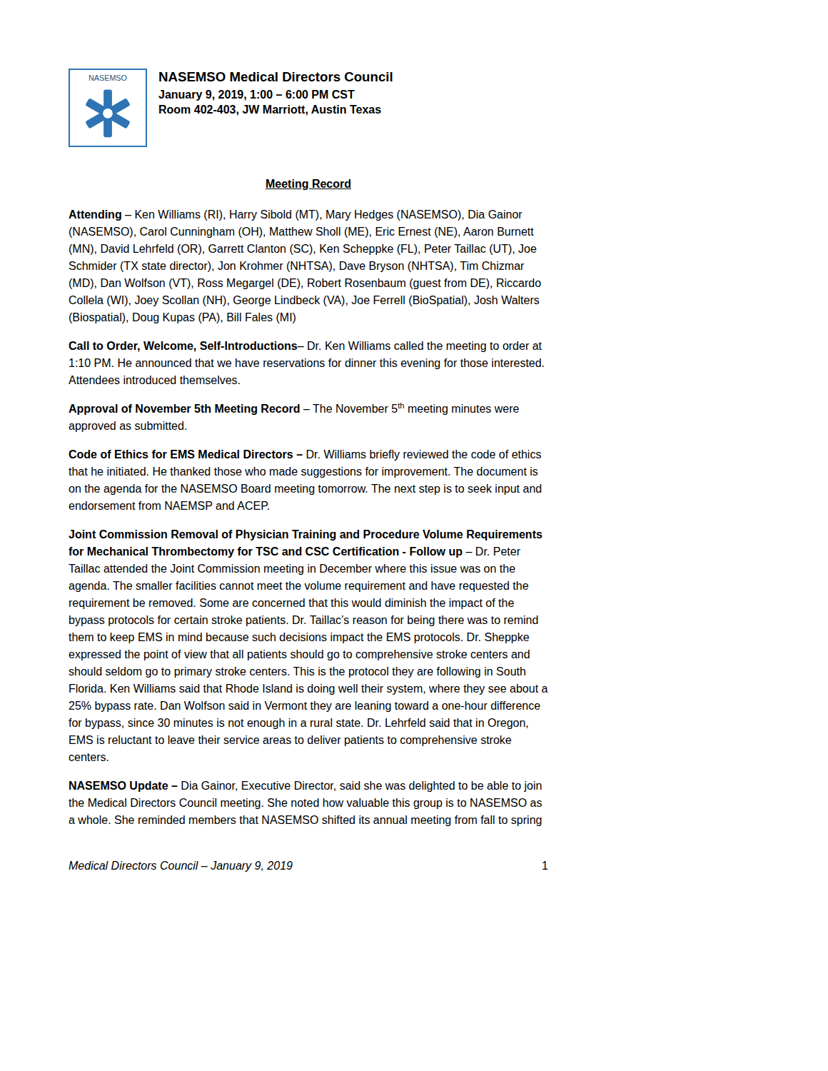NASEMSO
NASEMSO Medical Directors Council
January 9, 2019, 1:00 – 6:00 PM CST
Room 402-403, JW Marriott, Austin Texas
Meeting Record
Attending – Ken Williams (RI), Harry Sibold (MT), Mary Hedges (NASEMSO), Dia Gainor (NASEMSO), Carol Cunningham (OH), Matthew Sholl (ME), Eric Ernest (NE), Aaron Burnett (MN), David Lehrfeld (OR), Garrett Clanton (SC), Ken Scheppke (FL), Peter Taillac (UT), Joe Schmider (TX state director), Jon Krohmer (NHTSA), Dave Bryson (NHTSA), Tim Chizmar (MD), Dan Wolfson (VT), Ross Megargel (DE), Robert Rosenbaum (guest from DE), Riccardo Collela (WI), Joey Scollan (NH), George Lindbeck (VA), Joe Ferrell (BioSpatial), Josh Walters (Biospatial), Doug Kupas (PA), Bill Fales (MI)
Call to Order, Welcome, Self-Introductions– Dr. Ken Williams called the meeting to order at 1:10 PM. He announced that we have reservations for dinner this evening for those interested. Attendees introduced themselves.
Approval of November 5th Meeting Record – The November 5th meeting minutes were approved as submitted.
Code of Ethics for EMS Medical Directors – Dr. Williams briefly reviewed the code of ethics that he initiated. He thanked those who made suggestions for improvement. The document is on the agenda for the NASEMSO Board meeting tomorrow. The next step is to seek input and endorsement from NAEMSP and ACEP.
Joint Commission Removal of Physician Training and Procedure Volume Requirements for Mechanical Thrombectomy for TSC and CSC Certification - Follow up – Dr. Peter Taillac attended the Joint Commission meeting in December where this issue was on the agenda. The smaller facilities cannot meet the volume requirement and have requested the requirement be removed. Some are concerned that this would diminish the impact of the bypass protocols for certain stroke patients. Dr. Taillac’s reason for being there was to remind them to keep EMS in mind because such decisions impact the EMS protocols. Dr. Sheppke expressed the point of view that all patients should go to comprehensive stroke centers and should seldom go to primary stroke centers. This is the protocol they are following in South Florida. Ken Williams said that Rhode Island is doing well their system, where they see about a 25% bypass rate. Dan Wolfson said in Vermont they are leaning toward a one-hour difference for bypass, since 30 minutes is not enough in a rural state. Dr. Lehrfeld said that in Oregon, EMS is reluctant to leave their service areas to deliver patients to comprehensive stroke centers.
NASEMSO Update – Dia Gainor, Executive Director, said she was delighted to be able to join the Medical Directors Council meeting. She noted how valuable this group is to NASEMSO as a whole. She reminded members that NASEMSO shifted its annual meeting from fall to spring
Medical Directors Council – January 9, 2019 1